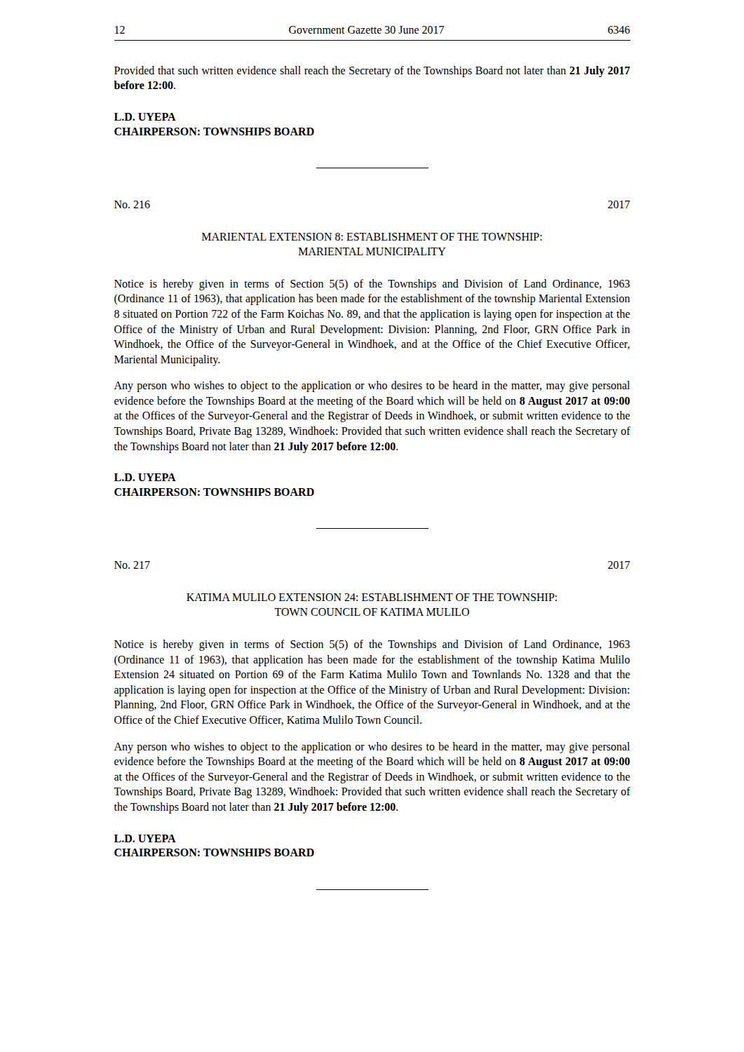12 Government Gazette 30 June 2017 6346
Provided that such written evidence shall reach the Secretary of the Townships Board not later than 21 July 2017 before 12:00.
L.D. UYEPA CHAIRPERSON: TOWNSHIPS BOARD
No. 216 2017
Mariental Extension 8: Establishment of the Township: Mariental Municipality
Notice is hereby given in terms of Section 5(5) of the Townships and Division of Land Ordinance, 1963 (Ordinance 11 of 1963), that application has been made for the establishment of the township Mariental Extension 8 situated on Portion 722 of the Farm Koichas No. 89, and that the application is laying open for inspection at the Office of the Ministry of Urban and Rural Development: Division: Planning, 2nd Floor, GRN Office Park in Windhoek, the Office of the Surveyor-General in Windhoek, and at the Office of the Chief Executive Officer, Mariental Municipality.
Any person who wishes to object to the application or who desires to be heard in the matter, may give personal evidence before the Townships Board at the meeting of the Board which will be held on 8 August 2017 at 09:00 at the Offices of the Surveyor-General and the Registrar of Deeds in Windhoek, or submit written evidence to the Townships Board, Private Bag 13289, Windhoek: Provided that such written evidence shall reach the Secretary of the Townships Board not later than 21 July 2017 before 12:00.
L.D. UYEPA CHAIRPERSON: TOWNSHIPS BOARD
No. 217 2017
Katima Mulilo Extension 24: Establishment of the Township: Town Council of Katima Mulilo
Notice is hereby given in terms of Section 5(5) of the Townships and Division of Land Ordinance, 1963 (Ordinance 11 of 1963), that application has been made for the establishment of the township Katima Mulilo Extension 24 situated on Portion 69 of the Farm Katima Mulilo Town and Townlands No. 1328 and that the application is laying open for inspection at the Office of the Ministry of Urban and Rural Development: Division: Planning, 2nd Floor, GRN Office Park in Windhoek, the Office of the Surveyor-General in Windhoek, and at the Office of the Chief Executive Officer, Katima Mulilo Town Council.
Any person who wishes to object to the application or who desires to be heard in the matter, may give personal evidence before the Townships Board at the meeting of the Board which will be held on 8 August 2017 at 09:00 at the Offices of the Surveyor-General and the Registrar of Deeds in Windhoek, or submit written evidence to the Townships Board, Private Bag 13289, Windhoek: Provided that such written evidence shall reach the Secretary of the Townships Board not later than 21 July 2017 before 12:00.
L.D. UYEPA CHAIRPERSON: TOWNSHIPS BOARD